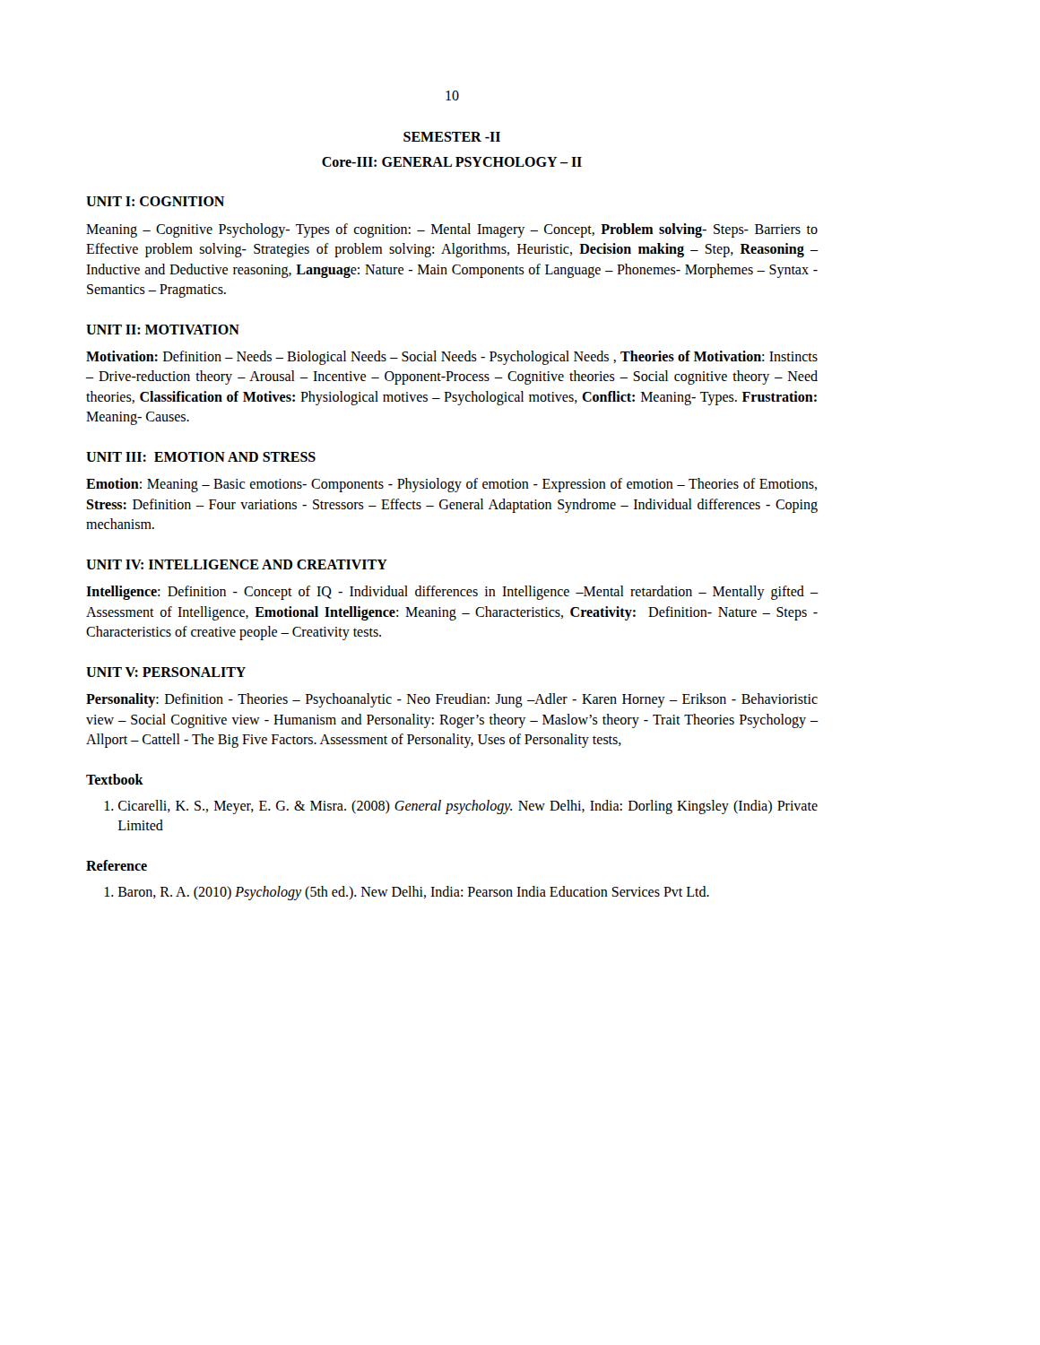10
SEMESTER -II
Core-III: GENERAL PSYCHOLOGY – II
UNIT I: COGNITION
Meaning – Cognitive Psychology- Types of cognition: – Mental Imagery – Concept, Problem solving- Steps- Barriers to Effective problem solving- Strategies of problem solving: Algorithms, Heuristic, Decision making – Step, Reasoning – Inductive and Deductive reasoning, Language: Nature - Main Components of Language – Phonemes- Morphemes – Syntax - Semantics – Pragmatics.
UNIT II: MOTIVATION
Motivation: Definition – Needs – Biological Needs – Social Needs - Psychological Needs , Theories of Motivation: Instincts – Drive-reduction theory – Arousal – Incentive – Opponent-Process – Cognitive theories – Social cognitive theory – Need theories, Classification of Motives: Physiological motives – Psychological motives, Conflict: Meaning- Types. Frustration: Meaning- Causes.
UNIT III: EMOTION AND STRESS
Emotion: Meaning – Basic emotions- Components - Physiology of emotion - Expression of emotion – Theories of Emotions, Stress: Definition – Four variations - Stressors – Effects – General Adaptation Syndrome – Individual differences - Coping mechanism.
UNIT IV: INTELLIGENCE AND CREATIVITY
Intelligence: Definition - Concept of IQ - Individual differences in Intelligence –Mental retardation – Mentally gifted – Assessment of Intelligence, Emotional Intelligence: Meaning – Characteristics, Creativity: Definition- Nature – Steps - Characteristics of creative people – Creativity tests.
UNIT V: PERSONALITY
Personality: Definition - Theories – Psychoanalytic - Neo Freudian: Jung –Adler - Karen Horney – Erikson - Behavioristic view – Social Cognitive view - Humanism and Personality: Roger’s theory – Maslow’s theory - Trait Theories Psychology – Allport – Cattell - The Big Five Factors. Assessment of Personality, Uses of Personality tests,
Textbook
Cicarelli, K. S., Meyer, E. G. & Misra. (2008) General psychology. New Delhi, India: Dorling Kingsley (India) Private Limited
Reference
Baron, R. A. (2010) Psychology (5th ed.). New Delhi, India: Pearson India Education Services Pvt Ltd.